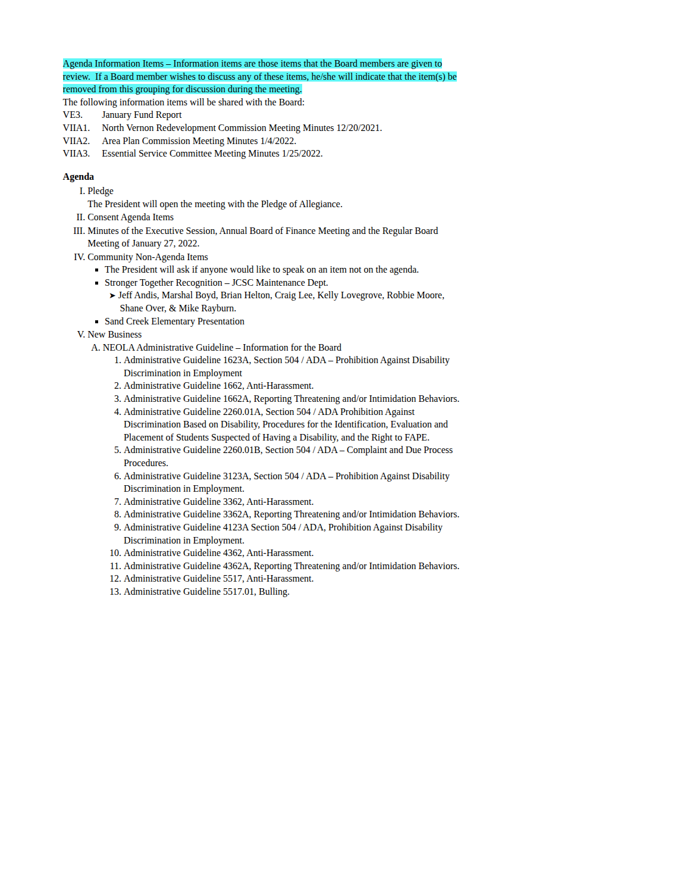Agenda Information Items – Information items are those items that the Board members are given to review. If a Board member wishes to discuss any of these items, he/she will indicate that the item(s) be removed from this grouping for discussion during the meeting.
The following information items will be shared with the Board:
VE3. January Fund Report
VIIA1. North Vernon Redevelopment Commission Meeting Minutes 12/20/2021.
VIIA2. Area Plan Commission Meeting Minutes 1/4/2022.
VIIA3. Essential Service Committee Meeting Minutes 1/25/2022.
Agenda
Pledge
The President will open the meeting with the Pledge of Allegiance.
Consent Agenda Items
Minutes of the Executive Session, Annual Board of Finance Meeting and the Regular Board Meeting of January 27, 2022.
Community Non-Agenda Items
The President will ask if anyone would like to speak on an item not on the agenda.
Stronger Together Recognition – JCSC Maintenance Dept.
Jeff Andis, Marshal Boyd, Brian Helton, Craig Lee, Kelly Lovegrove, Robbie Moore, Shane Over, & Mike Rayburn.
Sand Creek Elementary Presentation
New Business
NEOLA Administrative Guideline – Information for the Board
Administrative Guideline 1623A, Section 504 / ADA – Prohibition Against Disability Discrimination in Employment
Administrative Guideline 1662, Anti-Harassment.
Administrative Guideline 1662A, Reporting Threatening and/or Intimidation Behaviors.
Administrative Guideline 2260.01A, Section 504 / ADA Prohibition Against Discrimination Based on Disability, Procedures for the Identification, Evaluation and Placement of Students Suspected of Having a Disability, and the Right to FAPE.
Administrative Guideline 2260.01B, Section 504 / ADA – Complaint and Due Process Procedures.
Administrative Guideline 3123A, Section 504 / ADA – Prohibition Against Disability Discrimination in Employment.
Administrative Guideline 3362, Anti-Harassment.
Administrative Guideline 3362A, Reporting Threatening and/or Intimidation Behaviors.
Administrative Guideline 4123A Section 504 / ADA, Prohibition Against Disability Discrimination in Employment.
Administrative Guideline 4362, Anti-Harassment.
Administrative Guideline 4362A, Reporting Threatening and/or Intimidation Behaviors.
Administrative Guideline 5517, Anti-Harassment.
Administrative Guideline 5517.01, Bulling.